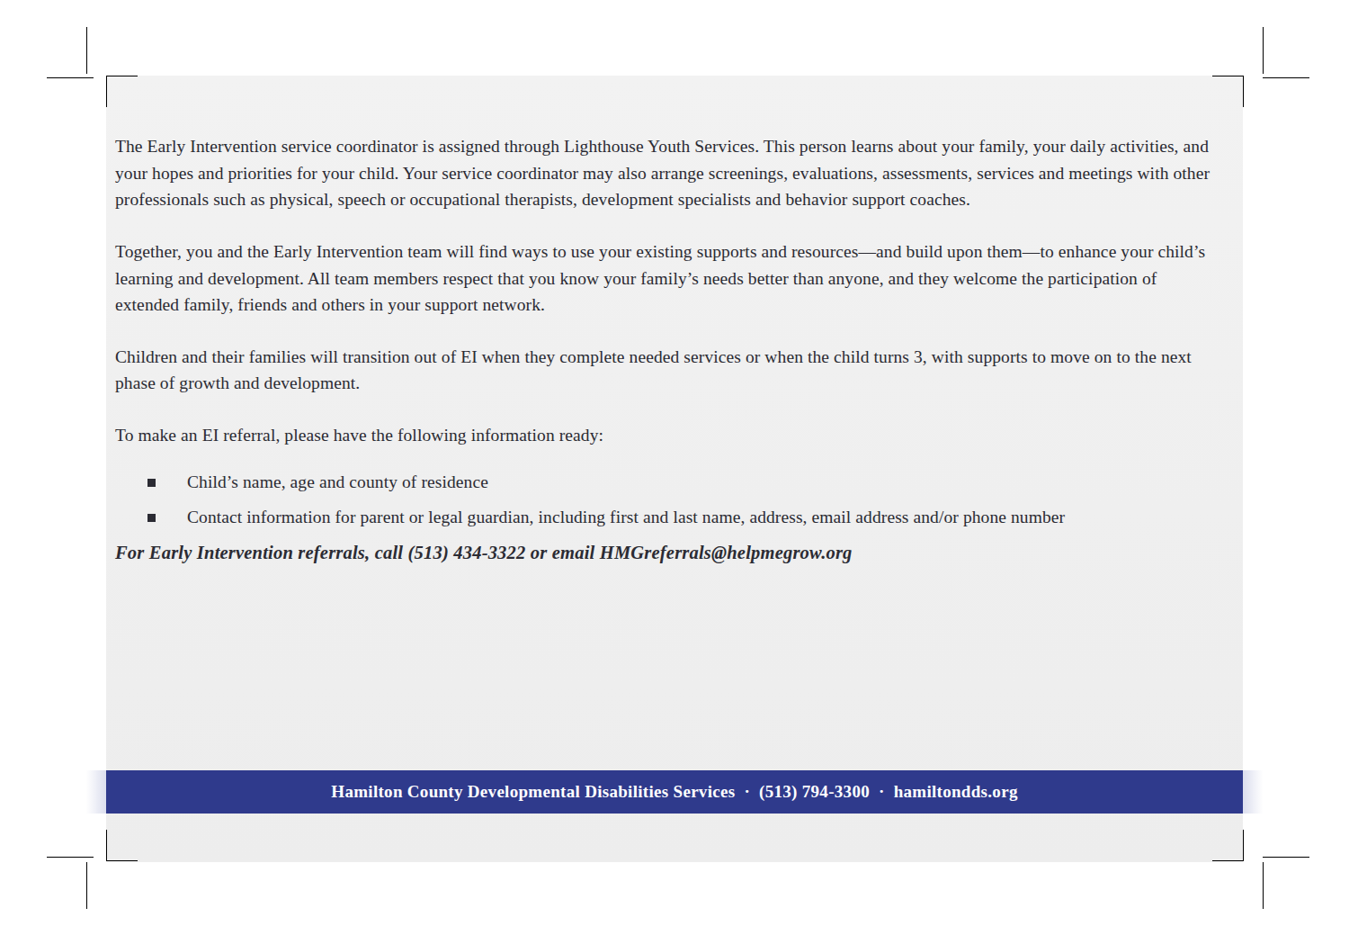The Early Intervention service coordinator is assigned through Lighthouse Youth Services. This person learns about your family, your daily activities, and your hopes and priorities for your child. Your service coordinator may also arrange screenings, evaluations, assessments, services and meetings with other professionals such as physical, speech or occupational therapists, development specialists and behavior support coaches.
Together, you and the Early Intervention team will find ways to use your existing supports and resources—and build upon them—to enhance your child’s learning and development. All team members respect that you know your family’s needs better than anyone, and they welcome the participation of extended family, friends and others in your support network.
Children and their families will transition out of EI when they complete needed services or when the child turns 3, with supports to move on to the next phase of growth and development.
To make an EI referral, please have the following information ready:
Child’s name, age and county of residence
Contact information for parent or legal guardian, including first and last name, address, email address and/or phone number
For Early Intervention referrals, call (513) 434-3322 or email HMGreferrals@helpmegrow.org
Hamilton County Developmental Disabilities Services·(513) 794-3300·hamiltondds.org